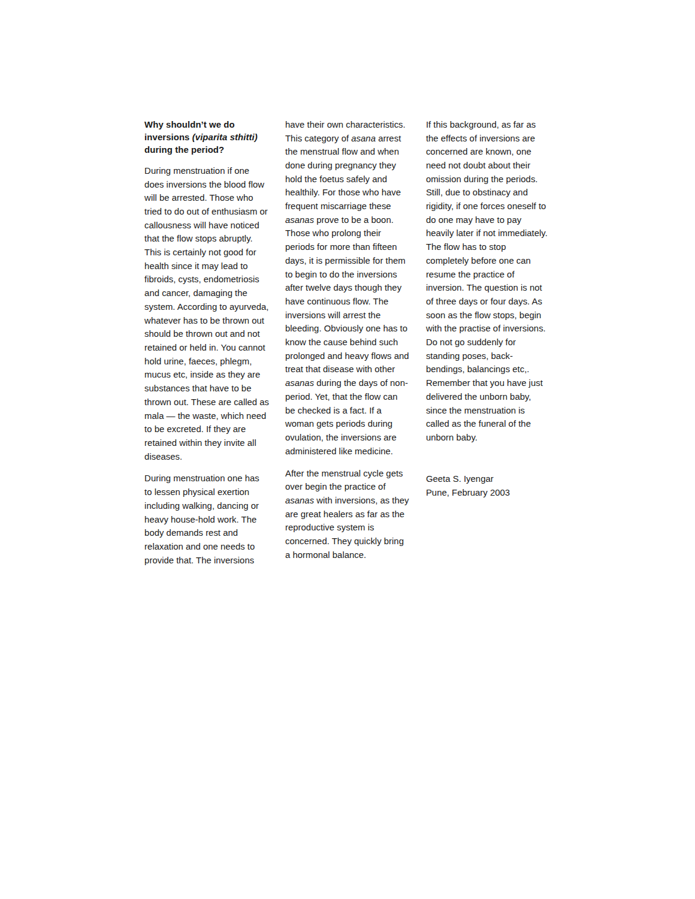Why shouldn’t we do inversions (viparita sthitti) during the period?
During menstruation if one does inversions the blood flow will be arrested. Those who tried to do out of enthusiasm or callousness will have noticed that the flow stops abruptly. This is certainly not good for health since it may lead to fibroids, cysts, endometriosis and cancer, damaging the system. According to ayurveda, whatever has to be thrown out should be thrown out and not retained or held in. You cannot hold urine, faeces, phlegm, mucus etc, inside as they are substances that have to be thrown out. These are called as mala — the waste, which need to be excreted. If they are retained within they invite all diseases.
During menstruation one has to lessen physical exertion including walking, dancing or heavy house-hold work. The body demands rest and relaxation and one needs to provide that. The inversions
have their own characteristics. This category of asana arrest the menstrual flow and when done during pregnancy they hold the foetus safely and healthily. For those who have frequent miscarriage these asanas prove to be a boon. Those who prolong their periods for more than fifteen days, it is permissible for them to begin to do the inversions after twelve days though they have continuous flow. The inversions will arrest the bleeding. Obviously one has to know the cause behind such prolonged and heavy flows and treat that disease with other asanas during the days of non-period. Yet, that the flow can be checked is a fact. If a woman gets periods during ovulation, the inversions are administered like medicine.
After the menstrual cycle gets over begin the practice of asanas with inversions, as they are great healers as far as the reproductive system is concerned. They quickly bring a hormonal balance.
If this background, as far as the effects of inversions are concerned are known, one need not doubt about their omission during the periods. Still, due to obstinacy and rigidity, if one forces oneself to do one may have to pay heavily later if not immediately. The flow has to stop completely before one can resume the practice of inversion. The question is not of three days or four days. As soon as the flow stops, begin with the practise of inversions. Do not go suddenly for standing poses, back-bendings, balancings etc,. Remember that you have just delivered the unborn baby, since the menstruation is called as the funeral of the unborn baby.
Geeta S. Iyengar Pune, February 2003